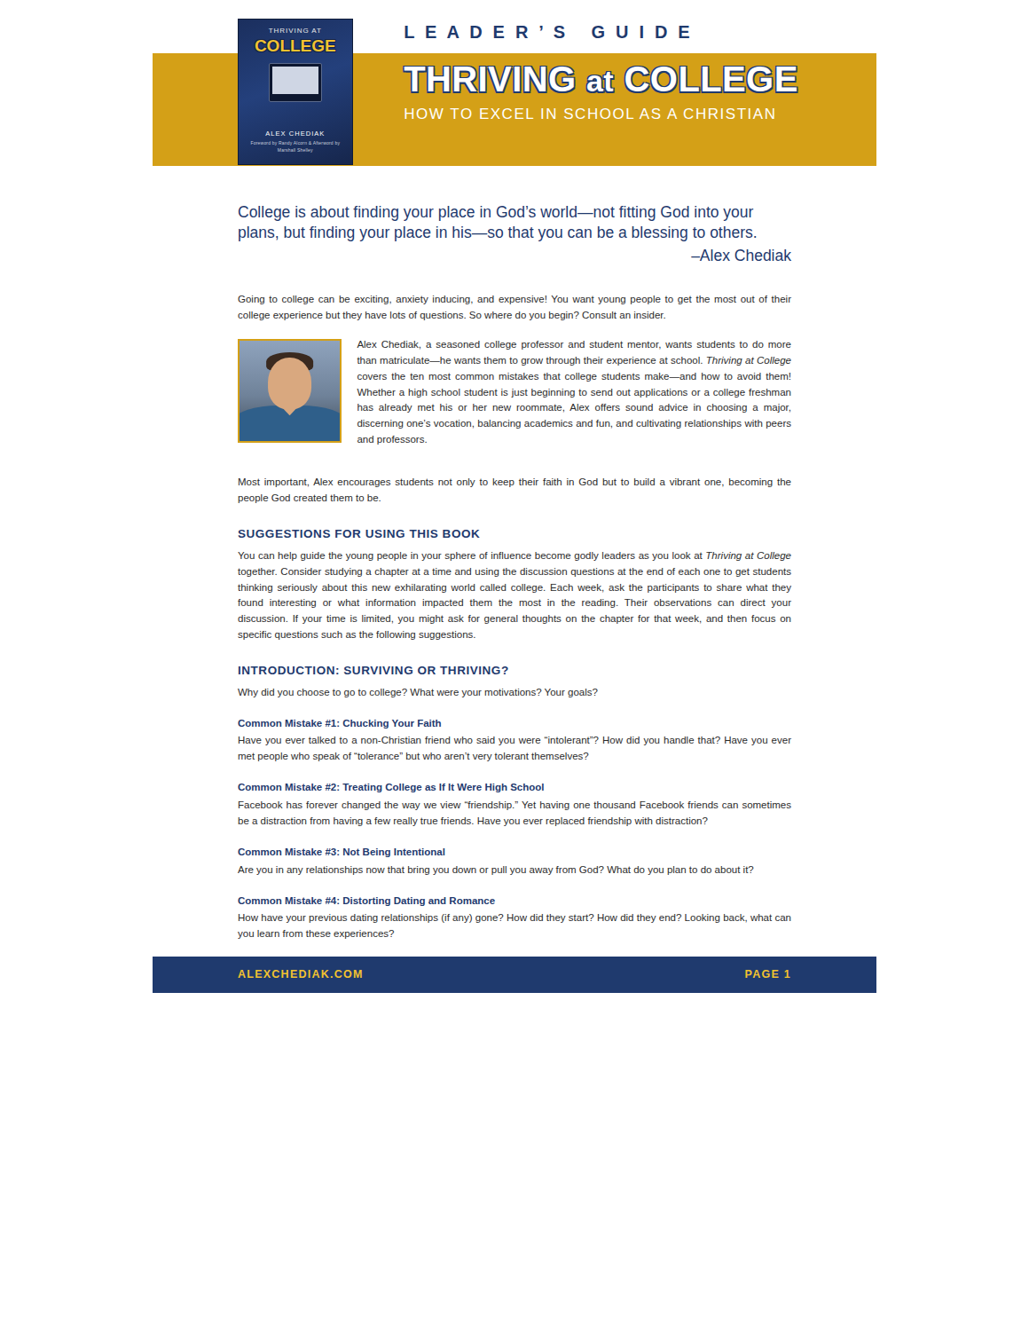THRIVING AT
COLLEGE
ALEX CHEDIAK
Foreword by Randy Alcorn & Afterword by Marshall Shelley
L E A D E R ’ S G U I D E
THRIVING at COLLEGE
HOW TO EXCEL IN SCHOOL AS A CHRISTIAN
College is about finding your place in God’s world—not fitting God into your plans, but finding your place in his—so that you can be a blessing to others. –Alex Chediak
Going to college can be exciting, anxiety inducing, and expensive! You want young people to get the most out of their college experience but they have lots of questions. So where do you begin? Consult an insider.
Alex Chediak, a seasoned college professor and student mentor, wants students to do more than matriculate—he wants them to grow through their experience at school. Thriving at College covers the ten most common mistakes that college students make—and how to avoid them! Whether a high school student is just beginning to send out applications or a college freshman has already met his or her new roommate, Alex offers sound advice in choosing a major, discerning one’s vocation, balancing academics and fun, and cultivating relationships with peers and professors.
Most important, Alex encourages students not only to keep their faith in God but to build a vibrant one, becoming the people God created them to be.
SUGGESTIONS FOR USING THIS BOOK
You can help guide the young people in your sphere of influence become godly leaders as you look at Thriving at College together. Consider studying a chapter at a time and using the discussion questions at the end of each one to get students thinking seriously about this new exhilarating world called college. Each week, ask the participants to share what they found interesting or what information impacted them the most in the reading. Their observations can direct your discussion. If your time is limited, you might ask for general thoughts on the chapter for that week, and then focus on specific questions such as the following suggestions.
INTRODUCTION: SURVIVING OR THRIVING?
Why did you choose to go to college? What were your motivations? Your goals?
Common Mistake #1: Chucking Your Faith
Have you ever talked to a non-Christian friend who said you were “intolerant”? How did you handle that? Have you ever met people who speak of “tolerance” but who aren’t very tolerant themselves?
Common Mistake #2: Treating College as If It Were High School
Facebook has forever changed the way we view “friendship.” Yet having one thousand Facebook friends can sometimes be a distraction from having a few really true friends. Have you ever replaced friendship with distraction?
Common Mistake #3: Not Being Intentional
Are you in any relationships now that bring you down or pull you away from God? What do you plan to do about it?
Common Mistake #4: Distorting Dating and Romance
How have your previous dating relationships (if any) gone? How did they start? How did they end? Looking back, what can you learn from these experiences?
ALEXCHEDIAK.COM PAGE 1